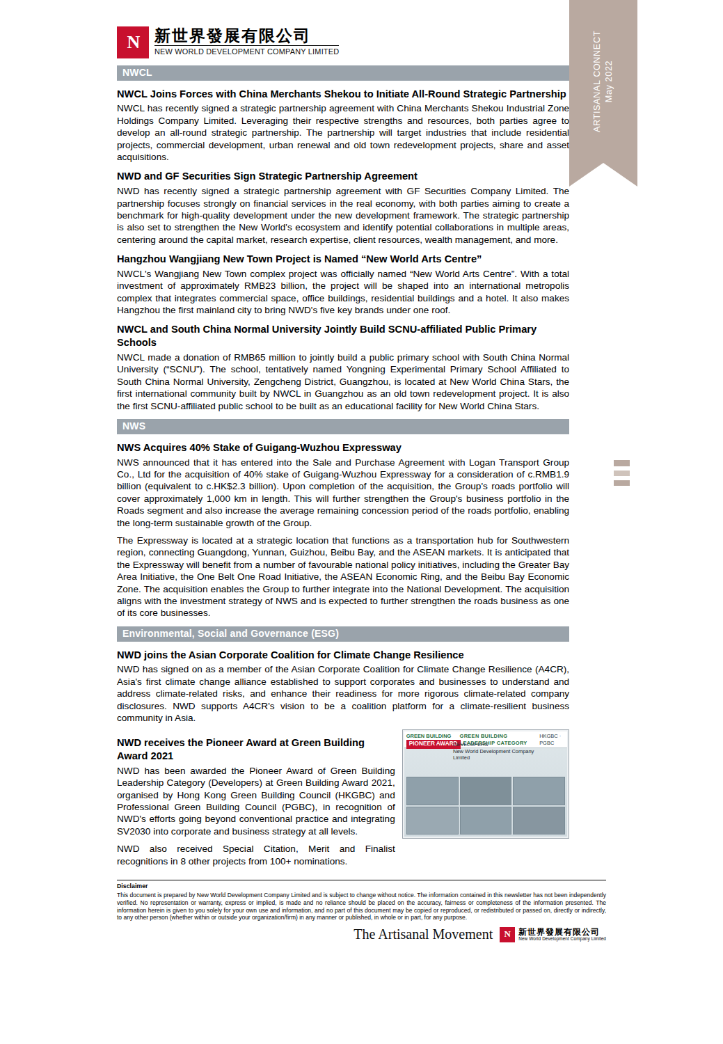ARTISANAL CONNECT
May 2022
N
新世界發展有限公司
NEW WORLD DEVELOPMENT COMPANY LIMITED
NWCL
NWCL Joins Forces with China Merchants Shekou to Initiate All-Round Strategic Partnership
NWCL has recently signed a strategic partnership agreement with China Merchants Shekou Industrial Zone Holdings Company Limited. Leveraging their respective strengths and resources, both parties agree to develop an all-round strategic partnership. The partnership will target industries that include residential projects, commercial development, urban renewal and old town redevelopment projects, share and asset acquisitions.
NWD and GF Securities Sign Strategic Partnership Agreement
NWD has recently signed a strategic partnership agreement with GF Securities Company Limited. The partnership focuses strongly on financial services in the real economy, with both parties aiming to create a benchmark for high-quality development under the new development framework. The strategic partnership is also set to strengthen the New World's ecosystem and identify potential collaborations in multiple areas, centering around the capital market, research expertise, client resources, wealth management, and more.
Hangzhou Wangjiang New Town Project is Named “New World Arts Centre”
NWCL's Wangjiang New Town complex project was officially named “New World Arts Centre”. With a total investment of approximately RMB23 billion, the project will be shaped into an international metropolis complex that integrates commercial space, office buildings, residential buildings and a hotel. It also makes Hangzhou the first mainland city to bring NWD's five key brands under one roof.
NWCL and South China Normal University Jointly Build SCNU-affiliated Public Primary Schools
NWCL made a donation of RMB65 million to jointly build a public primary school with South China Normal University (“SCNU”). The school, tentatively named Yongning Experimental Primary School Affiliated to South China Normal University, Zengcheng District, Guangzhou, is located at New World China Stars, the first international community built by NWCL in Guangzhou as an old town redevelopment project. It is also the first SCNU-affiliated public school to be built as an educational facility for New World China Stars.
NWS
NWS Acquires 40% Stake of Guigang-Wuzhou Expressway
NWS announced that it has entered into the Sale and Purchase Agreement with Logan Transport Group Co., Ltd for the acquisition of 40% stake of Guigang-Wuzhou Expressway for a consideration of c.RMB1.9 billion (equivalent to c.HK$2.3 billion). Upon completion of the acquisition, the Group's roads portfolio will cover approximately 1,000 km in length. This will further strengthen the Group's business portfolio in the Roads segment and also increase the average remaining concession period of the roads portfolio, enabling the long-term sustainable growth of the Group.
The Expressway is located at a strategic location that functions as a transportation hub for Southwestern region, connecting Guangdong, Yunnan, Guizhou, Beibu Bay, and the ASEAN markets. It is anticipated that the Expressway will benefit from a number of favourable national policy initiatives, including the Greater Bay Area Initiative, the One Belt One Road Initiative, the ASEAN Economic Ring, and the Beibu Bay Economic Zone. The acquisition enables the Group to further integrate into the National Development. The acquisition aligns with the investment strategy of NWS and is expected to further strengthen the roads business as one of its core businesses.
Environmental, Social and Governance (ESG)
NWD joins the Asian Corporate Coalition for Climate Change Resilience
NWD has signed on as a member of the Asian Corporate Coalition for Climate Change Resilience (A4CR), Asia's first climate change alliance established to support corporates and businesses to understand and address climate-related risks, and enhance their readiness for more rigorous climate-related company disclosures. NWD supports A4CR's vision to be a coalition platform for a climate-resilient business community in Asia.
NWD receives the Pioneer Award at Green Building Award 2021
NWD has been awarded the Pioneer Award of Green Building Leadership Category (Developers) at Green Building Award 2021, organised by Hong Kong Green Building Council (HKGBC) and Professional Green Building Council (PGBC), in recognition of NWD's efforts going beyond conventional practice and integrating SV2030 into corporate and business strategy at all levels.
NWD also received Special Citation, Merit and Finalist recognitions in 8 other projects from 100+ nominations.
GREEN BUILDING AWARD 2021 GREEN BUILDING LEADERSHIP CATEGORY HKGBC · PGBC
PIONEER AWARD
DEVELOPERS
New World Development Company Limited
Disclaimer
This document is prepared by New World Development Company Limited and is subject to change without notice. The information contained in this newsletter has not been independently verified. No representation or warranty, express or implied, is made and no reliance should be placed on the accuracy, fairness or completeness of the information presented. The information herein is given to you solely for your own use and information, and no part of this document may be copied or reproduced, or redistributed or passed on, directly or indirectly, to any other person (whether within or outside your organization/firm) in any manner or published, in whole or in part, for any purpose.
The Artisanal Movement
N
新世界發展有限公司
New World Development Company Limited